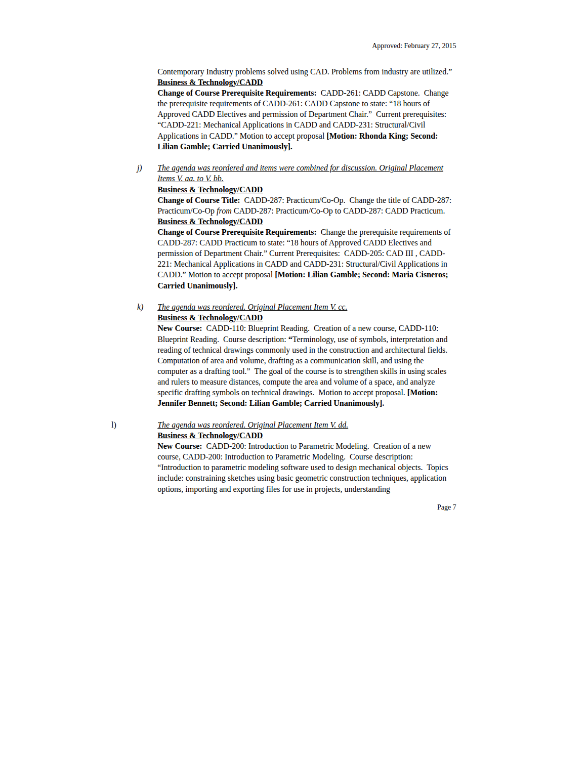Approved: February 27, 2015
Contemporary Industry problems solved using CAD. Problems from industry are utilized.”
Business & Technology/CADD
Change of Course Prerequisite Requirements: CADD-261: CADD Capstone. Change the prerequisite requirements of CADD-261: CADD Capstone to state: “18 hours of Approved CADD Electives and permission of Department Chair.” Current prerequisites: “CADD-221: Mechanical Applications in CADD and CADD-231: Structural/Civil Applications in CADD.” Motion to accept proposal [Motion: Rhonda King; Second: Lilian Gamble; Carried Unanimously].
j)
The agenda was reordered and items were combined for discussion. Original Placement Items V. aa. to V. bb.
Business & Technology/CADD
Change of Course Title: CADD-287: Practicum/Co-Op. Change the title of CADD-287: Practicum/Co-Op from CADD-287: Practicum/Co-Op to CADD-287: CADD Practicum.
Business & Technology/CADD
Change of Course Prerequisite Requirements: Change the prerequisite requirements of CADD-287: CADD Practicum to state: “18 hours of Approved CADD Electives and permission of Department Chair.” Current Prerequisites: CADD-205: CAD III , CADD-221: Mechanical Applications in CADD and CADD-231: Structural/Civil Applications in CADD.” Motion to accept proposal [Motion: Lilian Gamble; Second: Maria Cisneros; Carried Unanimously].
k)
The agenda was reordered. Original Placement Item V. cc.
Business & Technology/CADD
New Course: CADD-110: Blueprint Reading. Creation of a new course, CADD-110: Blueprint Reading. Course description: “Terminology, use of symbols, interpretation and reading of technical drawings commonly used in the construction and architectural fields. Computation of area and volume, drafting as a communication skill, and using the computer as a drafting tool.” The goal of the course is to strengthen skills in using scales and rulers to measure distances, compute the area and volume of a space, and analyze specific drafting symbols on technical drawings. Motion to accept proposal. [Motion: Jennifer Bennett; Second: Lilian Gamble; Carried Unanimously].
l)
The agenda was reordered. Original Placement Item V. dd.
Business & Technology/CADD
New Course: CADD-200: Introduction to Parametric Modeling. Creation of a new course, CADD-200: Introduction to Parametric Modeling. Course description: “Introduction to parametric modeling software used to design mechanical objects. Topics include: constraining sketches using basic geometric construction techniques, application options, importing and exporting files for use in projects, understanding
Page 7